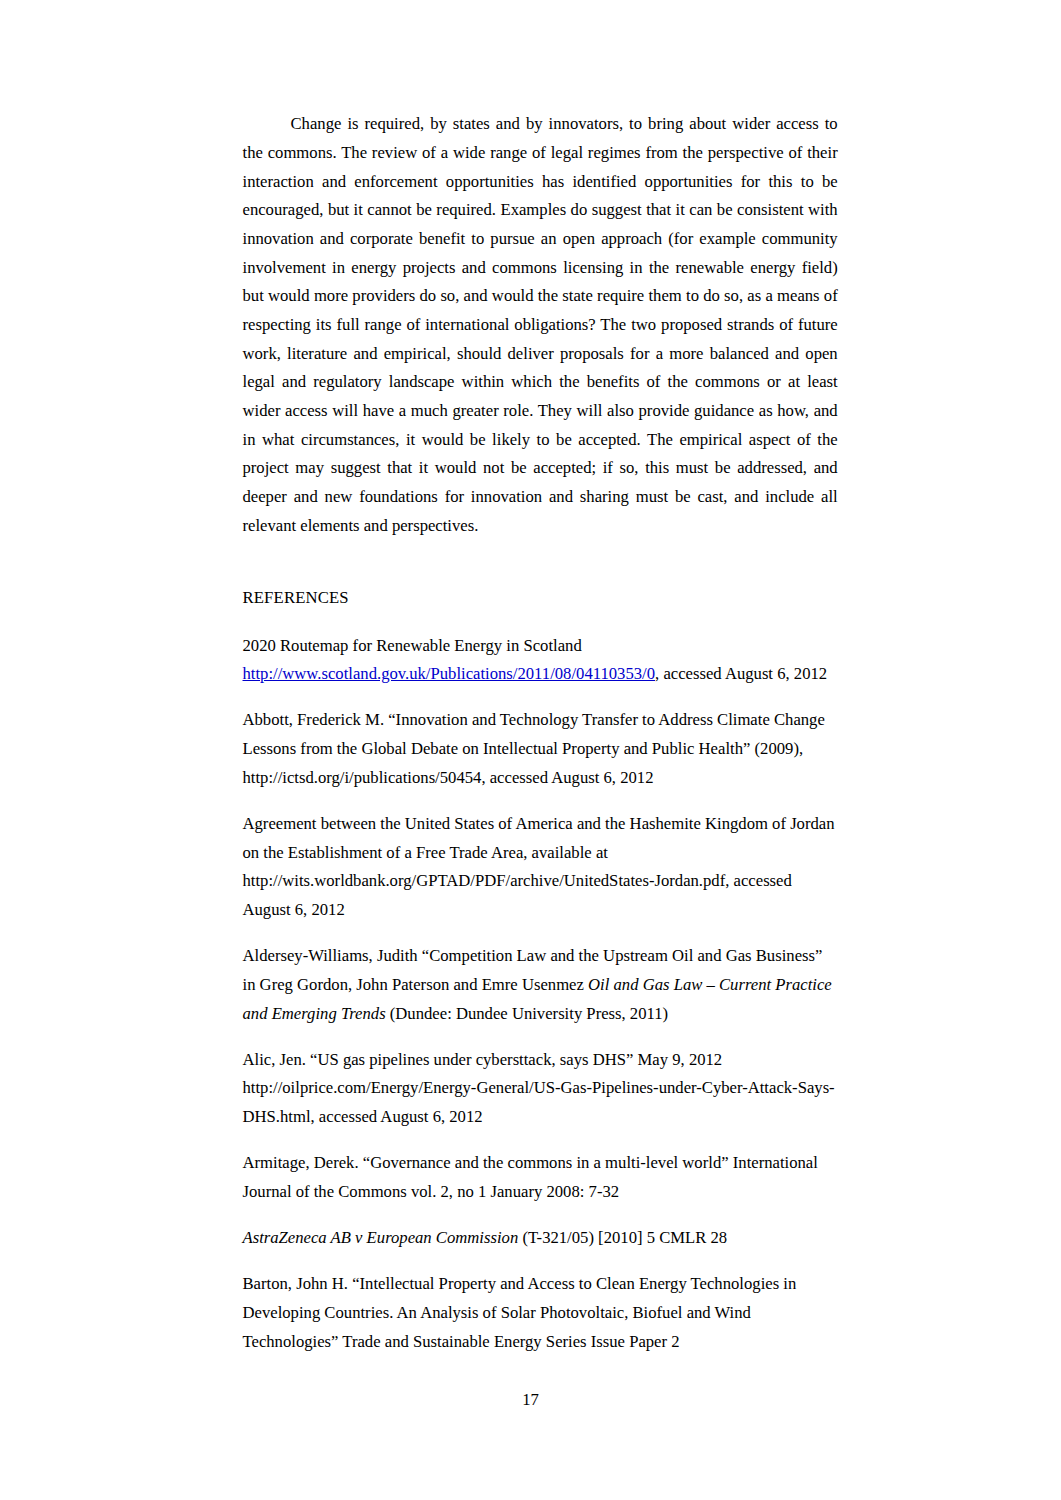Change is required, by states and by innovators, to bring about wider access to the commons. The review of a wide range of legal regimes from the perspective of their interaction and enforcement opportunities has identified opportunities for this to be encouraged, but it cannot be required. Examples do suggest that it can be consistent with innovation and corporate benefit to pursue an open approach (for example community involvement in energy projects and commons licensing in the renewable energy field) but would more providers do so, and would the state require them to do so, as a means of respecting its full range of international obligations? The two proposed strands of future work, literature and empirical, should deliver proposals for a more balanced and open legal and regulatory landscape within which the benefits of the commons or at least wider access will have a much greater role. They will also provide guidance as how, and in what circumstances, it would be likely to be accepted. The empirical aspect of the project may suggest that it would not be accepted; if so, this must be addressed, and deeper and new foundations for innovation and sharing must be cast, and include all relevant elements and perspectives.
REFERENCES
2020 Routemap for Renewable Energy in Scotland
http://www.scotland.gov.uk/Publications/2011/08/04110353/0, accessed August 6, 2012
Abbott, Frederick M. “Innovation and Technology Transfer to Address Climate Change Lessons from the Global Debate on Intellectual Property and Public Health” (2009), http://ictsd.org/i/publications/50454, accessed August 6, 2012
Agreement between the United States of America and the Hashemite Kingdom of Jordan on the Establishment of a Free Trade Area, available at http://wits.worldbank.org/GPTAD/PDF/archive/UnitedStates-Jordan.pdf, accessed August 6, 2012
Aldersey-Williams, Judith “Competition Law and the Upstream Oil and Gas Business” in Greg Gordon, John Paterson and Emre Usenmez Oil and Gas Law – Current Practice and Emerging Trends (Dundee: Dundee University Press, 2011)
Alic, Jen. “US gas pipelines under cybersttack, says DHS” May 9, 2012 http://oilprice.com/Energy/Energy-General/US-Gas-Pipelines-under-Cyber-Attack-Says-DHS.html, accessed August 6, 2012
Armitage, Derek. “Governance and the commons in a multi-level world” International Journal of the Commons vol. 2, no 1 January 2008: 7-32
AstraZeneca AB v European Commission (T-321/05) [2010] 5 CMLR 28
Barton, John H. “Intellectual Property and Access to Clean Energy Technologies in Developing Countries. An Analysis of Solar Photovoltaic, Biofuel and Wind Technologies” Trade and Sustainable Energy Series Issue Paper 2
17